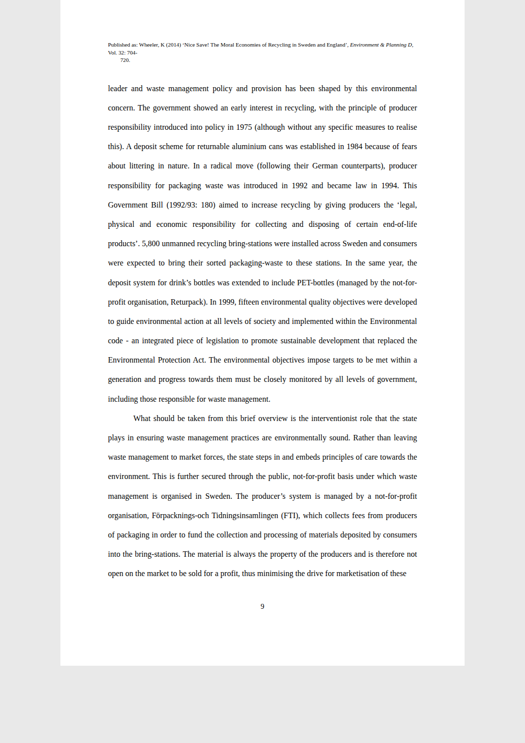Published as: Wheeler, K (2014) ‘Nice Save! The Moral Economies of Recycling in Sweden and England’, Environment & Planning D, Vol. 32: 704-
720.
leader and waste management policy and provision has been shaped by this environmental concern. The government showed an early interest in recycling, with the principle of producer responsibility introduced into policy in 1975 (although without any specific measures to realise this). A deposit scheme for returnable aluminium cans was established in 1984 because of fears about littering in nature. In a radical move (following their German counterparts), producer responsibility for packaging waste was introduced in 1992 and became law in 1994. This Government Bill (1992/93: 180) aimed to increase recycling by giving producers the ‘legal, physical and economic responsibility for collecting and disposing of certain end-of-life products’. 5,800 unmanned recycling bring-stations were installed across Sweden and consumers were expected to bring their sorted packaging-waste to these stations. In the same year, the deposit system for drink’s bottles was extended to include PET-bottles (managed by the not-for-profit organisation, Returpack). In 1999, fifteen environmental quality objectives were developed to guide environmental action at all levels of society and implemented within the Environmental code - an integrated piece of legislation to promote sustainable development that replaced the Environmental Protection Act. The environmental objectives impose targets to be met within a generation and progress towards them must be closely monitored by all levels of government, including those responsible for waste management.
What should be taken from this brief overview is the interventionist role that the state plays in ensuring waste management practices are environmentally sound. Rather than leaving waste management to market forces, the state steps in and embeds principles of care towards the environment. This is further secured through the public, not-for-profit basis under which waste management is organised in Sweden. The producer’s system is managed by a not-for-profit organisation, Förpacknings-och Tidningsinsamlingen (FTI), which collects fees from producers of packaging in order to fund the collection and processing of materials deposited by consumers into the bring-stations. The material is always the property of the producers and is therefore not open on the market to be sold for a profit, thus minimising the drive for marketisation of these
9